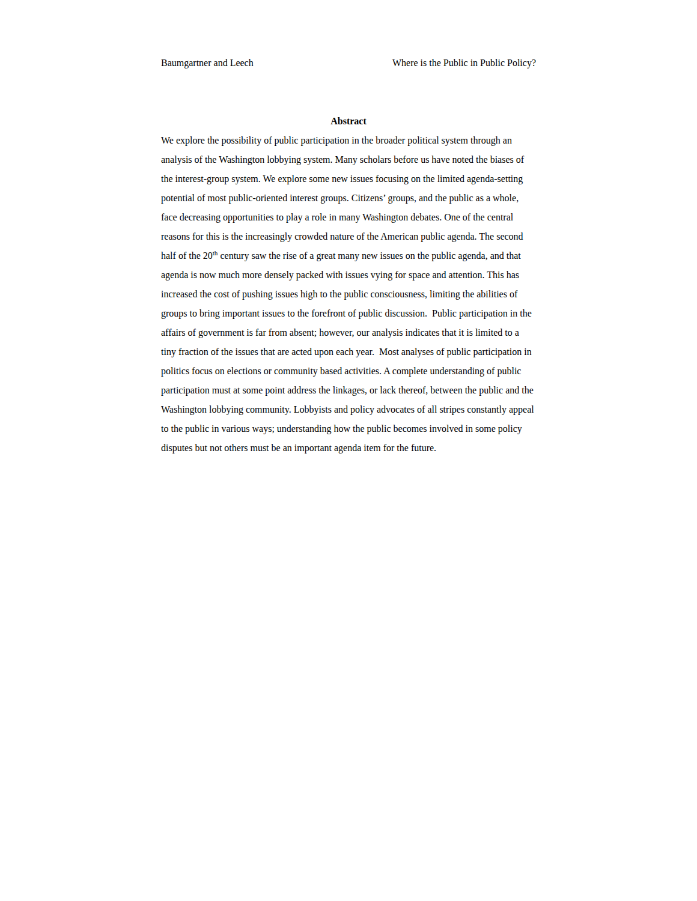Baumgartner and Leech Where is the Public in Public Policy?
Abstract
We explore the possibility of public participation in the broader political system through an analysis of the Washington lobbying system. Many scholars before us have noted the biases of the interest-group system. We explore some new issues focusing on the limited agenda-setting potential of most public-oriented interest groups. Citizens’ groups, and the public as a whole, face decreasing opportunities to play a role in many Washington debates. One of the central reasons for this is the increasingly crowded nature of the American public agenda. The second half of the 20th century saw the rise of a great many new issues on the public agenda, and that agenda is now much more densely packed with issues vying for space and attention. This has increased the cost of pushing issues high to the public consciousness, limiting the abilities of groups to bring important issues to the forefront of public discussion. Public participation in the affairs of government is far from absent; however, our analysis indicates that it is limited to a tiny fraction of the issues that are acted upon each year. Most analyses of public participation in politics focus on elections or community based activities. A complete understanding of public participation must at some point address the linkages, or lack thereof, between the public and the Washington lobbying community. Lobbyists and policy advocates of all stripes constantly appeal to the public in various ways; understanding how the public becomes involved in some policy disputes but not others must be an important agenda item for the future.